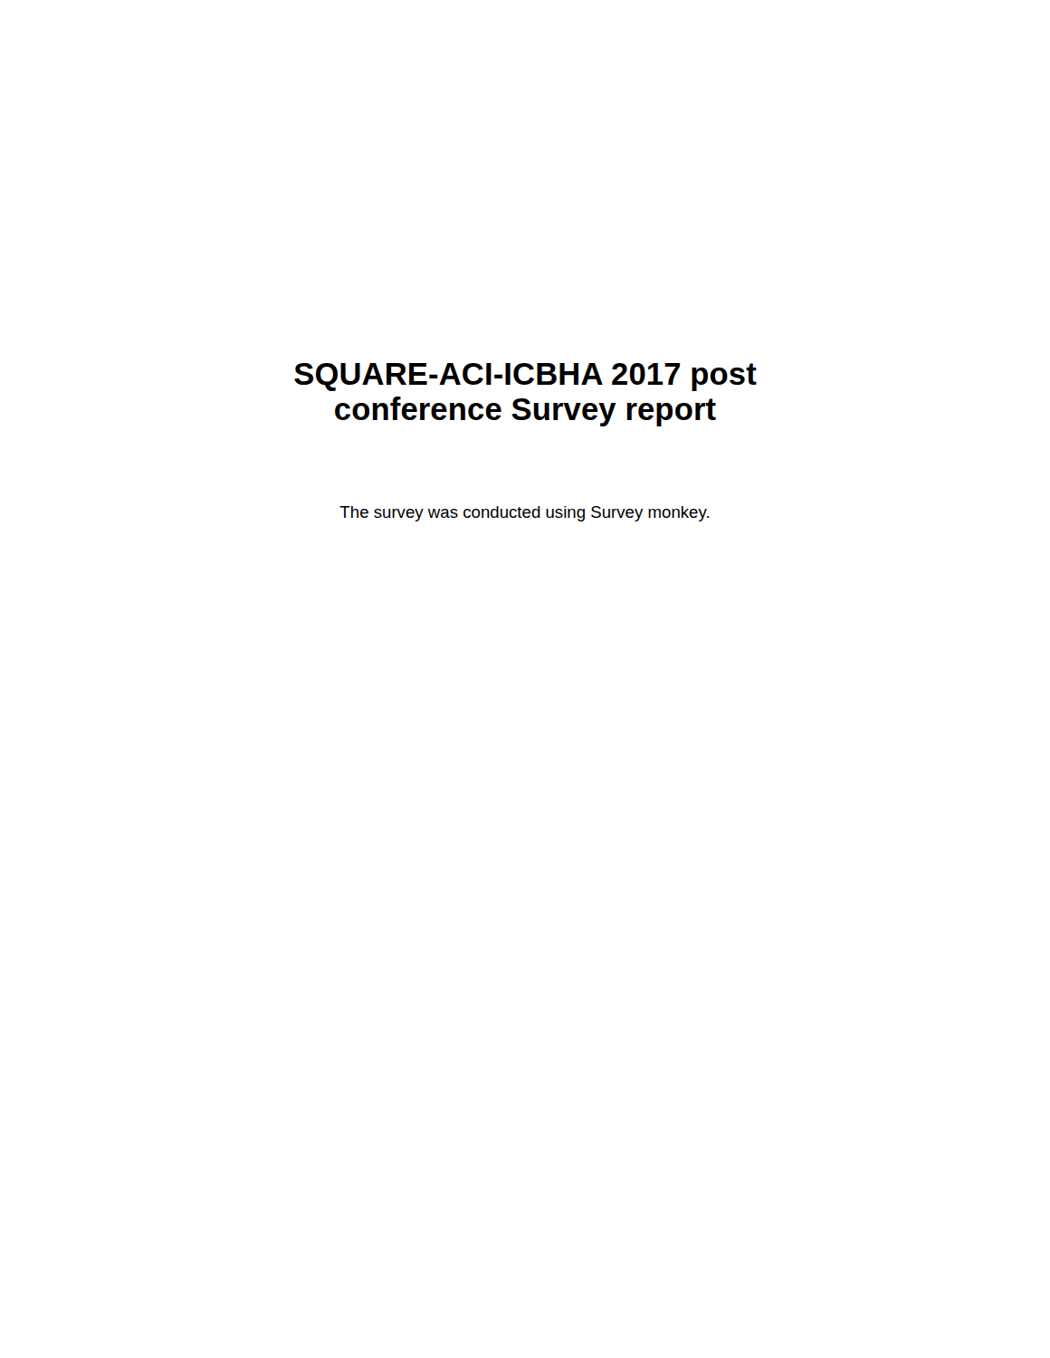SQUARE-ACI-ICBHA 2017 post conference Survey report
The survey was conducted using Survey monkey.